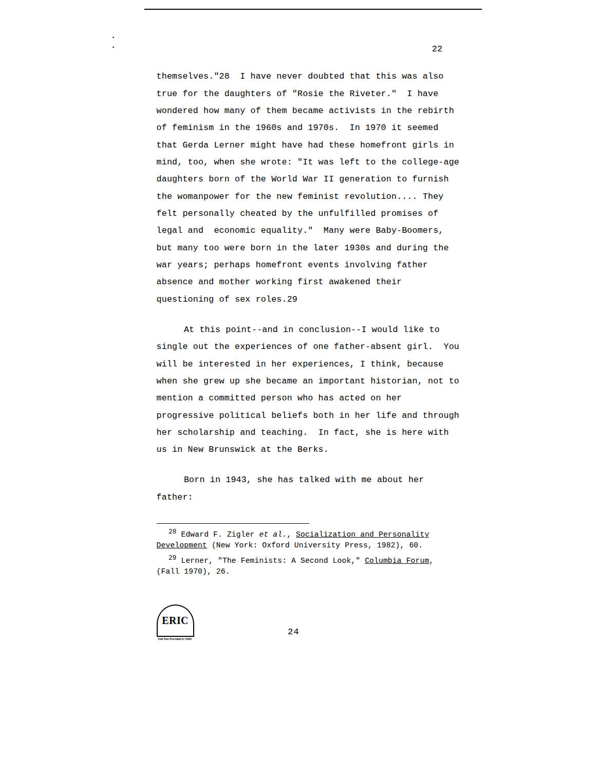.
.
22
themselves."28 I have never doubted that this was also true for the daughters of "Rosie the Riveter." I have wondered how many of them became activists in the rebirth of feminism in the 1960s and 1970s. In 1970 it seemed that Gerda Lerner might have had these homefront girls in mind, too, when she wrote: "It was left to the college-age daughters born of the World War II generation to furnish the womanpower for the new feminist revolution.... They felt personally cheated by the unfulfilled promises of legal and economic equality." Many were Baby-Boomers, but many too were born in the later 1930s and during the war years; perhaps homefront events involving father absence and mother working first awakened their questioning of sex roles.29
At this point--and in conclusion--I would like to single out the experiences of one father-absent girl. You will be interested in her experiences, I think, because when she grew up she became an important historian, not to mention a committed person who has acted on her progressive political beliefs both in her life and through her scholarship and teaching. In fact, she is here with us in New Brunswick at the Berks.
Born in 1943, she has talked with me about her father:
28 Edward F. Zigler et al., Socialization and Personality Development (New York: Oxford University Press, 1982), 60.
29 Lerner, "The Feminists: A Second Look," Columbia Forum, (Fall 1970), 26.
ERICFull Text Provided by ERIC
24